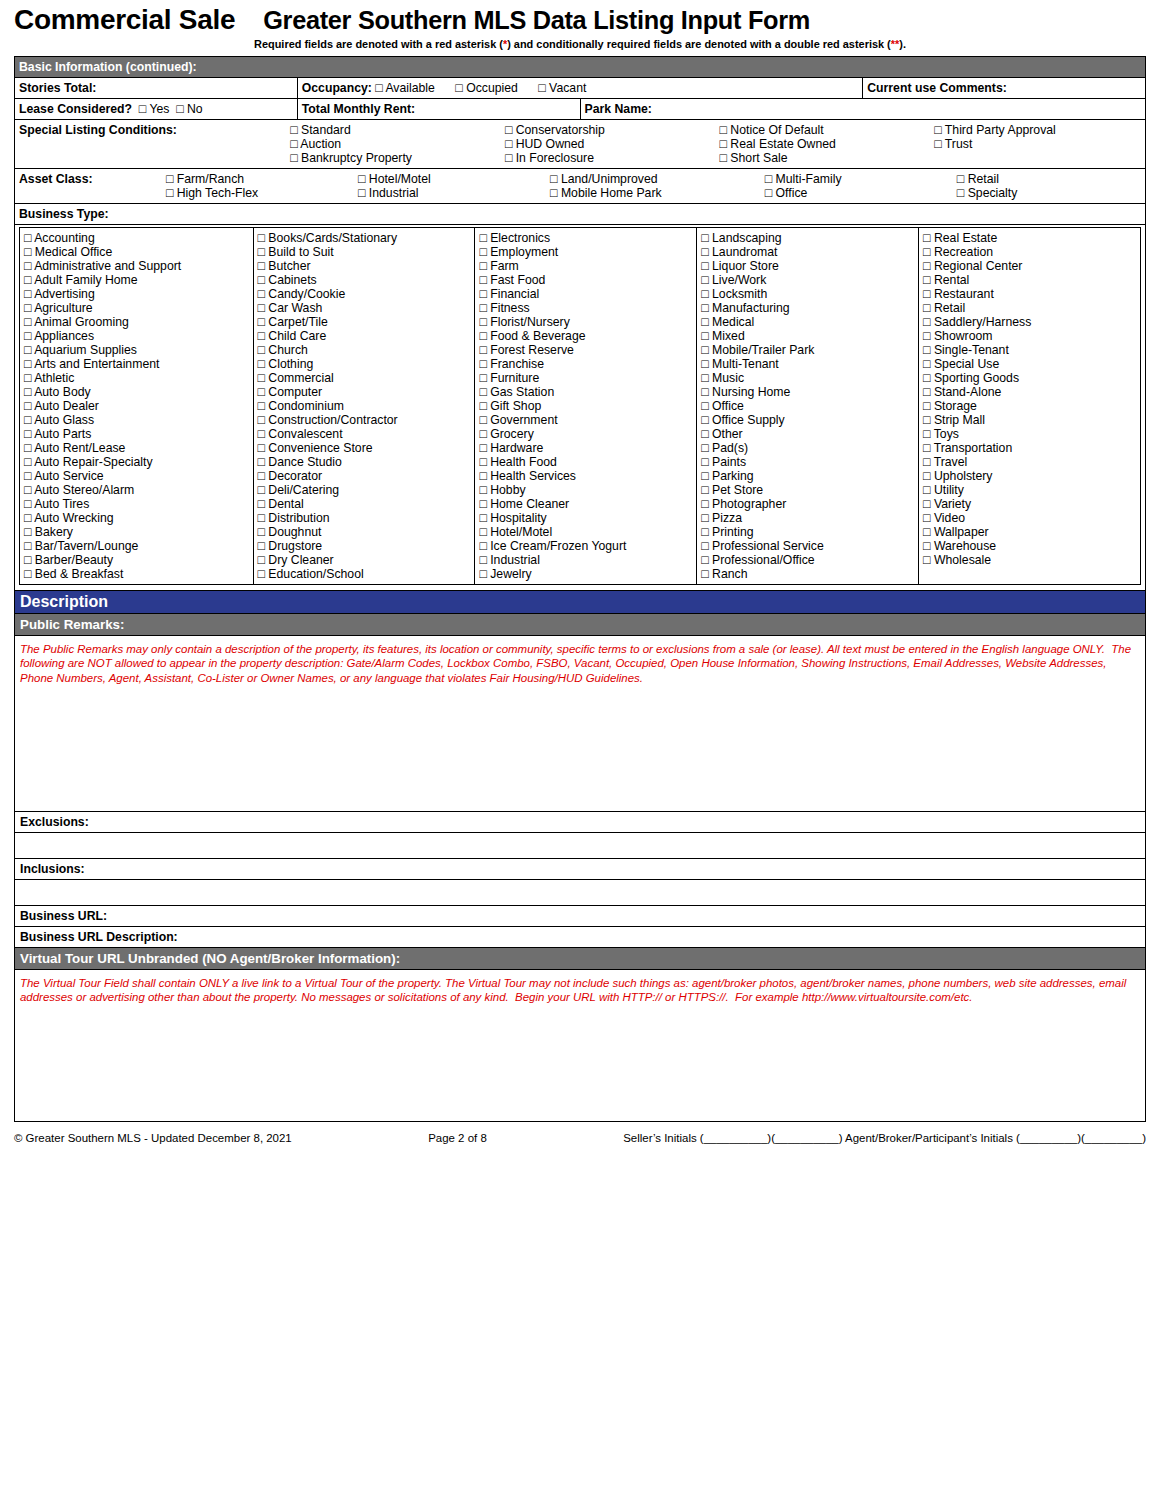Commercial Sale
Greater Southern MLS Data Listing Input Form
Required fields are denoted with a red asterisk (*) and conditionally required fields are denoted with a double red asterisk (**).
| Basic Information (continued): |
| Stories Total: | Occupancy: □ Available □ Occupied □ Vacant | Current use Comments: |
| Lease Considered? □ Yes □ No | Total Monthly Rent: | Park Name: |
| / Special Listing Conditions: / □ Standard □ Auction □ Bankruptcy Property / □ Conservatorship □ HUD Owned □ In Foreclosure / □ Notice Of Default □ Real Estate Owned □ Short Sale / □ Third Party Approval □ Trust / |
| / Asset Class: / □ Farm/Ranch □ High Tech-Flex / □ Hotel/Motel □ Industrial / □ Land/Unimproved □ Mobile Home Park / □ Multi-Family □ Office / □ Retail □ Specialty / |
| Business Type: |
| / □ Accounting □ Medical Office □ Administrative and Support □ Adult Family Home □ Advertising □ Agriculture □ Animal Grooming □ Appliances □ Aquarium Supplies □ Arts and Entertainment □ Athletic □ Auto Body □ Auto Dealer □ Auto Glass □ Auto Parts □ Auto Rent/Lease □ Auto Repair-Specialty □ Auto Service □ Auto Stereo/Alarm □ Auto Tires □ Auto Wrecking □ Bakery □ Bar/Tavern/Lounge □ Barber/Beauty □ Bed & Breakfast / □ Books/Cards/Stationary □ Build to Suit □ Butcher □ Cabinets □ Candy/Cookie □ Car Wash □ Carpet/Tile □ Child Care □ Church □ Clothing □ Commercial □ Computer □ Condominium □ Construction/Contractor □ Convalescent □ Convenience Store □ Dance Studio □ Decorator □ Deli/Catering □ Dental □ Distribution □ Doughnut □ Drugstore □ Dry Cleaner □ Education/School / □ Electronics □ Employment □ Farm □ Fast Food □ Financial □ Fitness □ Florist/Nursery □ Food & Beverage □ Forest Reserve □ Franchise □ Furniture □ Gas Station □ Gift Shop □ Government □ Grocery □ Hardware □ Health Food □ Health Services □ Hobby □ Home Cleaner □ Hospitality □ Hotel/Motel □ Ice Cream/Frozen Yogurt □ Industrial □ Jewelry / □ Landscaping □ Laundromat □ Liquor Store □ Live/Work □ Locksmith □ Manufacturing □ Medical □ Mixed □ Mobile/Trailer Park □ Multi-Tenant □ Music □ Nursing Home □ Office □ Office Supply □ Other □ Pad(s) □ Paints □ Parking □ Pet Store □ Photographer □ Pizza □ Printing □ Professional Service □ Professional/Office □ Ranch / □ Real Estate □ Recreation □ Regional Center □ Rental □ Restaurant □ Retail □ Saddlery/Harness □ Showroom □ Single-Tenant □ Special Use □ Sporting Goods □ Stand-Alone □ Storage □ Strip Mall □ Toys □ Transportation □ Travel □ Upholstery □ Utility □ Variety □ Video □ Wallpaper □ Warehouse □ Wholesale / |
Description
Public Remarks:
The Public Remarks may only contain a description of the property, its features, its location or community, specific terms to or exclusions from a sale (or lease). All text must be entered in the English language ONLY. The following are NOT allowed to appear in the property description: Gate/Alarm Codes, Lockbox Combo, FSBO, Vacant, Occupied, Open House Information, Showing Instructions, Email Addresses, Website Addresses, Phone Numbers, Agent, Assistant, Co-Lister or Owner Names, or any language that violates Fair Housing/HUD Guidelines.
Exclusions:
Inclusions:
Business URL:
Business URL Description:
Virtual Tour URL Unbranded (NO Agent/Broker Information):
The Virtual Tour Field shall contain ONLY a live link to a Virtual Tour of the property. The Virtual Tour may not include such things as: agent/broker photos, agent/broker names, phone numbers, web site addresses, email addresses or advertising other than about the property. No messages or solicitations of any kind. Begin your URL with HTTP:// or HTTPS://. For example http://www.virtualtoursite.com/etc.
© Greater Southern MLS - Updated December 8, 2021
Page 2 of 8
Seller’s Initials (__________)(__________) Agent/Broker/Participant’s Initials (_________)(_________)